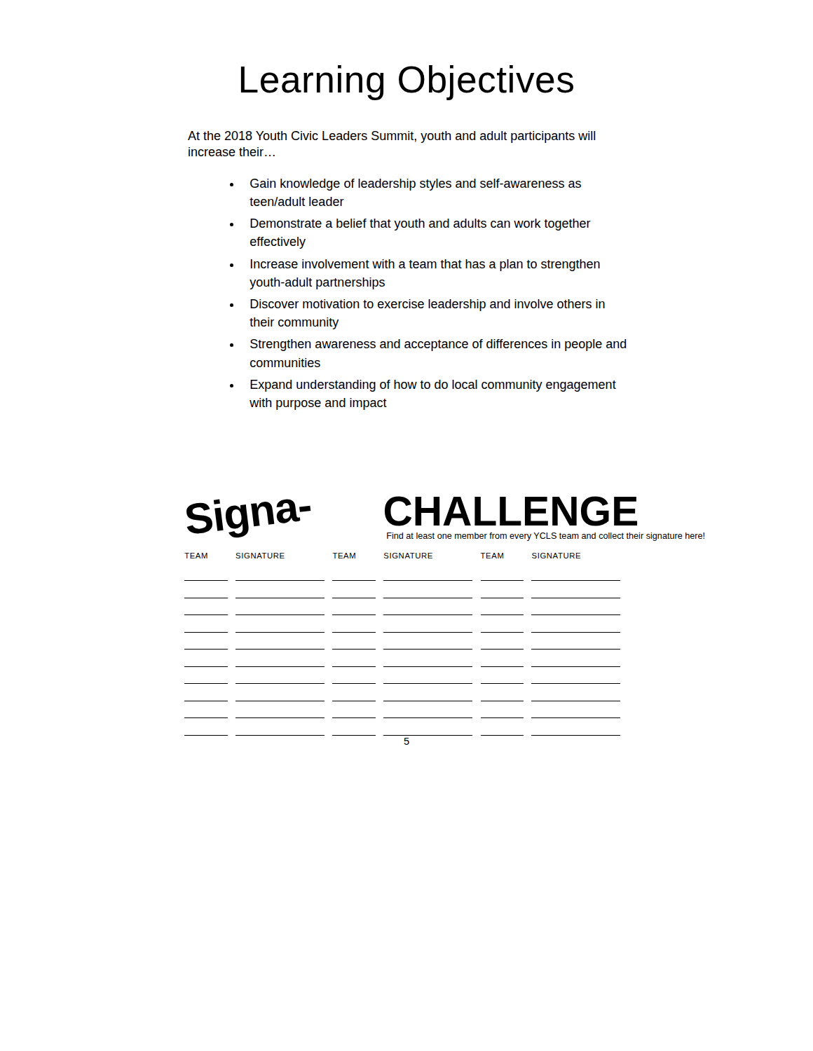Learning Objectives
At the 2018 Youth Civic Leaders Summit, youth and adult participants will increase their…
Gain knowledge of leadership styles and self-awareness as teen/adult leader
Demonstrate a belief that youth and adults can work together effectively
Increase involvement with a team that has a plan to strengthen youth-adult partnerships
Discover motivation to exercise leadership and involve others in their community
Strengthen awareness and acceptance of differences in people and communities
Expand understanding of how to do local community engagement with purpose and impact
Signa-
CHALLENGE
Find at least one member from every YCLS team and collect their signature here!
| TEAM | SIGNATURE | TEAM | SIGNATURE | TEAM | SIGNATURE |
| --- | --- | --- | --- | --- | --- |
5